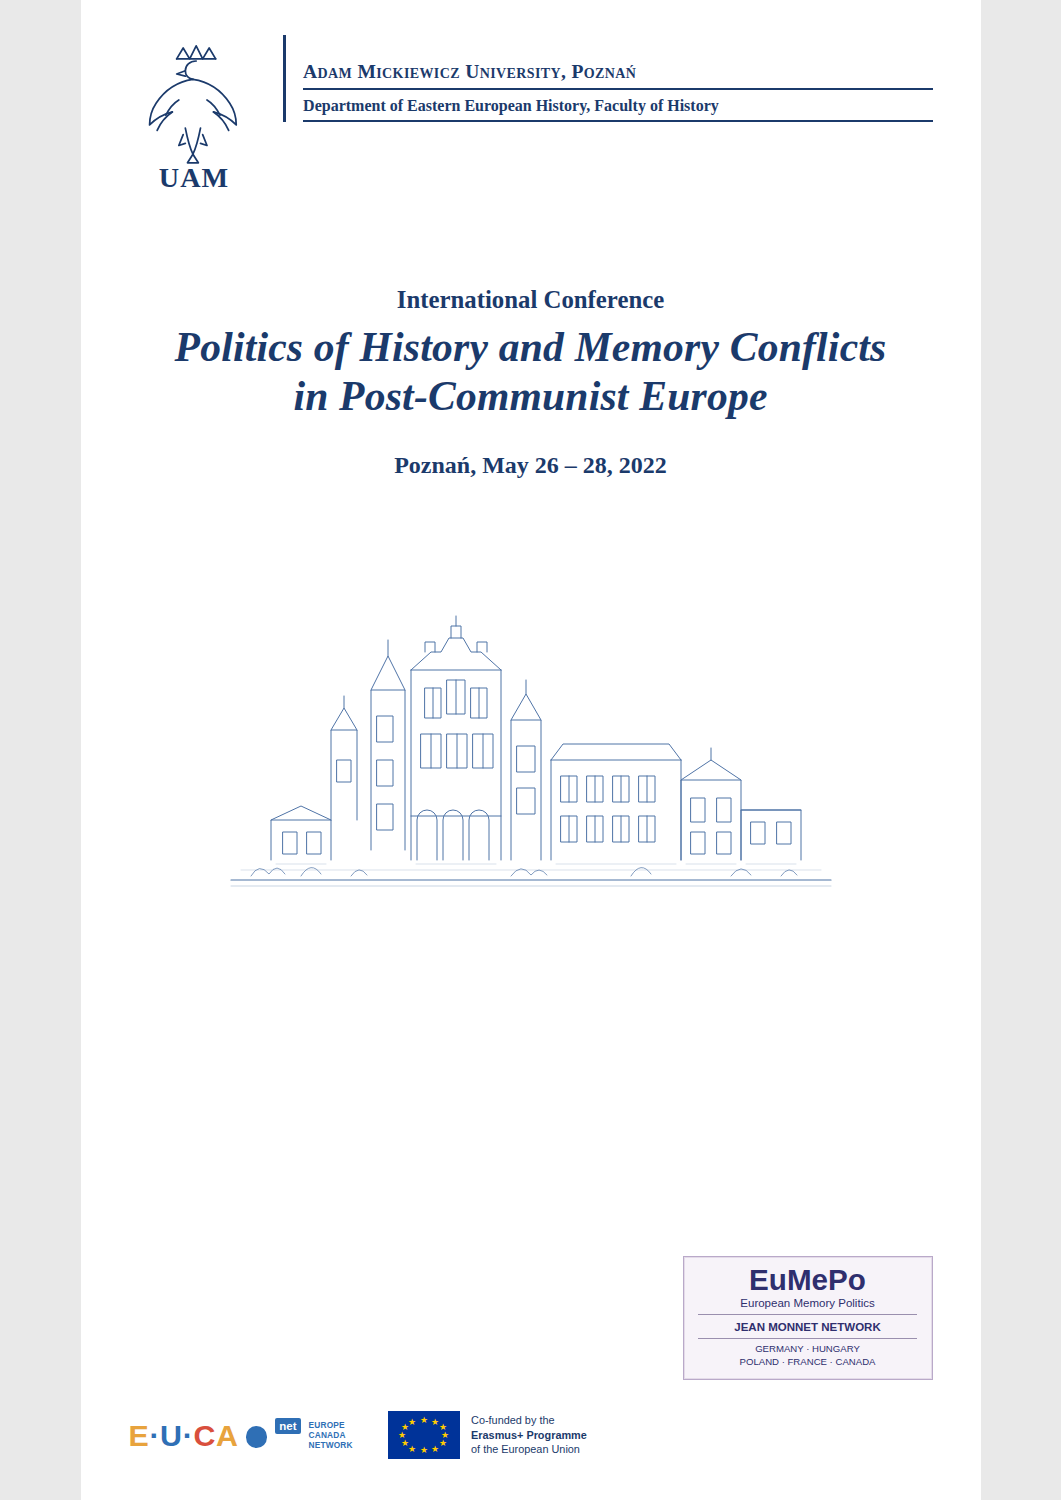UAM
Adam Mickiewicz University, Poznań
Department of Eastern European History, Faculty of History
International Conference
Politics of History and Memory Conflicts
in Post-Communist Europe
Poznań, May 26 – 28, 2022
EuMePo
European Memory Politics
JEAN MONNET NETWORK
GERMANY · HUNGARY
POLAND · FRANCE · CANADA
E·U·CA net EUROPE
CANADA
NETWORK
★ ★ ★ ★ ★ ★ ★ ★ ★ ★ ★ ★
Co-funded by the
Erasmus+ Programme
of the European Union